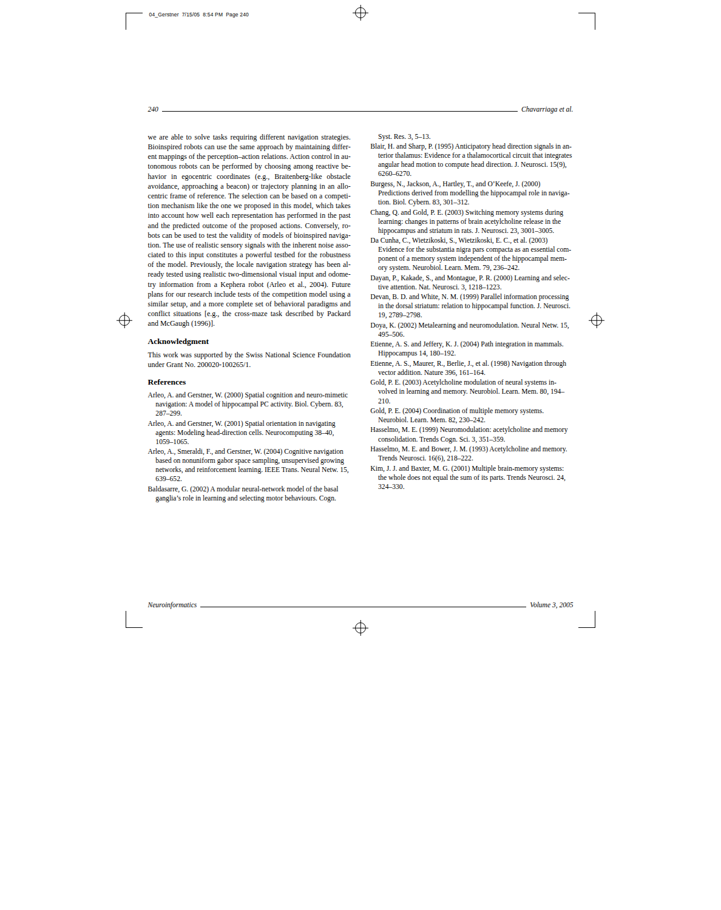04_Gerstner 7/15/05 8:54 PM Page 240
240 Chavarriaga et al.
we are able to solve tasks requiring different navigation strategies. Bioinspired robots can use the same approach by maintaining different mappings of the perception–action relations. Action control in autonomous robots can be performed by choosing among reactive behavior in egocentric coordinates (e.g., Braitenberg-like obstacle avoidance, approaching a beacon) or trajectory planning in an allocentric frame of reference. The selection can be based on a competition mechanism like the one we proposed in this model, which takes into account how well each representation has performed in the past and the predicted outcome of the proposed actions. Conversely, robots can be used to test the validity of models of bioinspired navigation. The use of realistic sensory signals with the inherent noise associated to this input constitutes a powerful testbed for the robustness of the model. Previously, the locale navigation strategy has been already tested using realistic two-dimensional visual input and odometry information from a Kephera robot (Arleo et al., 2004). Future plans for our research include tests of the competition model using a similar setup, and a more complete set of behavioral paradigms and conflict situations [e.g., the cross-maze task described by Packard and McGaugh (1996)].
Acknowledgment
This work was supported by the Swiss National Science Foundation under Grant No. 200020-100265/1.
References
Arleo, A. and Gerstner, W. (2000) Spatial cognition and neuro-mimetic navigation: A model of hippocampal PC activity. Biol. Cybern. 83, 287–299.
Arleo, A. and Gerstner, W. (2001) Spatial orientation in navigating agents: Modeling head-direction cells. Neurocomputing 38–40, 1059–1065.
Arleo, A., Smeraldi, F., and Gerstner, W. (2004) Cognitive navigation based on nonuniform gabor space sampling, unsupervised growing networks, and reinforcement learning. IEEE Trans. Neural Netw. 15, 639–652.
Baldasarre, G. (2002) A modular neural-network model of the basal ganglia’s role in learning and selecting motor behaviours. Cogn. Syst. Res. 3, 5–13.
Blair, H. and Sharp, P. (1995) Anticipatory head direction signals in anterior thalamus: Evidence for a thalamocortical circuit that integrates angular head motion to compute head direction. J. Neurosci. 15(9), 6260–6270.
Burgess, N., Jackson, A., Hartley, T., and O’Keefe, J. (2000) Predictions derived from modelling the hippocampal role in navigation. Biol. Cybern. 83, 301–312.
Chang, Q. and Gold, P. E. (2003) Switching memory systems during learning: changes in patterns of brain acetylcholine release in the hippocampus and striatum in rats. J. Neurosci. 23, 3001–3005.
Da Cunha, C., Wietzikoski, S., Wietzikoski, E. C., et al. (2003) Evidence for the substantia nigra pars compacta as an essential component of a memory system independent of the hippocampal memory system. Neurobiol. Learn. Mem. 79, 236–242.
Dayan, P., Kakade, S., and Montague, P. R. (2000) Learning and selective attention. Nat. Neurosci. 3, 1218–1223.
Devan, B. D. and White, N. M. (1999) Parallel information processing in the dorsal striatum: relation to hippocampal function. J. Neurosci. 19, 2789–2798.
Doya, K. (2002) Metalearning and neuromodulation. Neural Netw. 15, 495–506.
Etienne, A. S. and Jeffery, K. J. (2004) Path integration in mammals. Hippocampus 14, 180–192.
Etienne, A. S., Maurer, R., Berlie, J., et al. (1998) Navigation through vector addition. Nature 396, 161–164.
Gold, P. E. (2003) Acetylcholine modulation of neural systems involved in learning and memory. Neurobiol. Learn. Mem. 80, 194–210.
Gold, P. E. (2004) Coordination of multiple memory systems. Neurobiol. Learn. Mem. 82, 230–242.
Hasselmo, M. E. (1999) Neuromodulation: acetylcholine and memory consolidation. Trends Cogn. Sci. 3, 351–359.
Hasselmo, M. E. and Bower, J. M. (1993) Acetylcholine and memory. Trends Neurosci. 16(6), 218–222.
Kim, J. J. and Baxter, M. G. (2001) Multiple brain-memory systems: the whole does not equal the sum of its parts. Trends Neurosci. 24, 324–330.
Neuroinformatics Volume 3, 2005